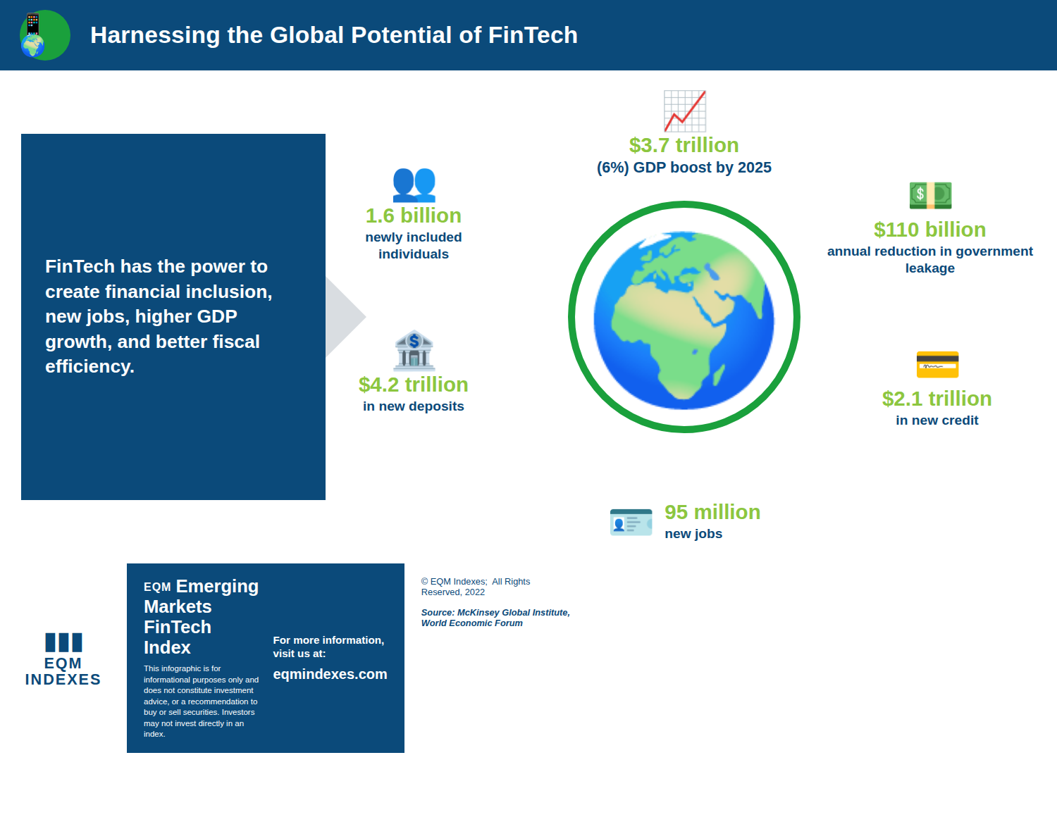📱🌍
Harnessing the Global Potential of FinTech
FinTech has the power to create financial inclusion, new jobs, higher GDP growth, and better fiscal efficiency.
🌍
📈 $3.7 trillion (6%) GDP boost by 2025
👥 1.6 billion newly included individuals
🏦 $4.2 trillion in new deposits
💵 $110 billion annual reduction in government leakage
💳 $2.1 trillion in new credit
🪪 95 million new jobs
▮▮▮ EQM INDEXES
EQMEmerging Markets FinTech Index
This infographic is for informational purposes only and does not constitute investment advice, or a recommendation to buy or sell securities. Investors may not invest directly in an index.
For more information,
visit us at: eqmindexes.com
© EQM Indexes; All Rights Reserved, 2022
Source: McKinsey Global Institute, World Economic Forum